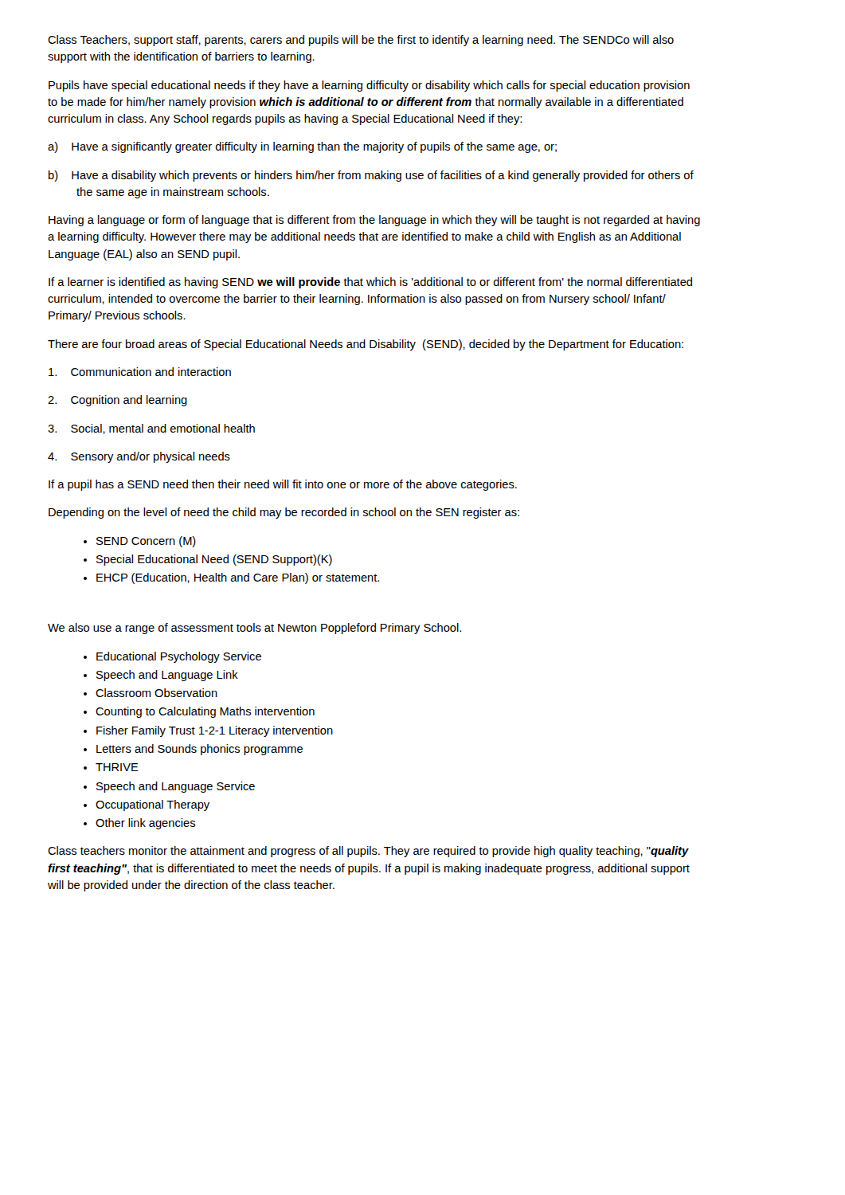Class Teachers, support staff, parents, carers and pupils will be the first to identify a learning need. The SENDCo will also support with the identification of barriers to learning.
Pupils have special educational needs if they have a learning difficulty or disability which calls for special education provision to be made for him/her namely provision which is additional to or different from that normally available in a differentiated curriculum in class. Any School regards pupils as having a Special Educational Need if they:
a) Have a significantly greater difficulty in learning than the majority of pupils of the same age, or;
b) Have a disability which prevents or hinders him/her from making use of facilities of a kind generally provided for others of the same age in mainstream schools.
Having a language or form of language that is different from the language in which they will be taught is not regarded at having a learning difficulty. However there may be additional needs that are identified to make a child with English as an Additional Language (EAL) also an SEND pupil.
If a learner is identified as having SEND we will provide that which is 'additional to or different from' the normal differentiated curriculum, intended to overcome the barrier to their learning. Information is also passed on from Nursery school/ Infant/ Primary/ Previous schools.
There are four broad areas of Special Educational Needs and Disability (SEND), decided by the Department for Education:
1. Communication and interaction
2. Cognition and learning
3. Social, mental and emotional health
4. Sensory and/or physical needs
If a pupil has a SEND need then their need will fit into one or more of the above categories.
Depending on the level of need the child may be recorded in school on the SEN register as:
SEND Concern (M)
Special Educational Need (SEND Support)(K)
EHCP (Education, Health and Care Plan) or statement.
We also use a range of assessment tools at Newton Poppleford Primary School.
Educational Psychology Service
Speech and Language Link
Classroom Observation
Counting to Calculating Maths intervention
Fisher Family Trust 1-2-1 Literacy intervention
Letters and Sounds phonics programme
THRIVE
Speech and Language Service
Occupational Therapy
Other link agencies
Class teachers monitor the attainment and progress of all pupils. They are required to provide high quality teaching, "quality first teaching", that is differentiated to meet the needs of pupils. If a pupil is making inadequate progress, additional support will be provided under the direction of the class teacher.